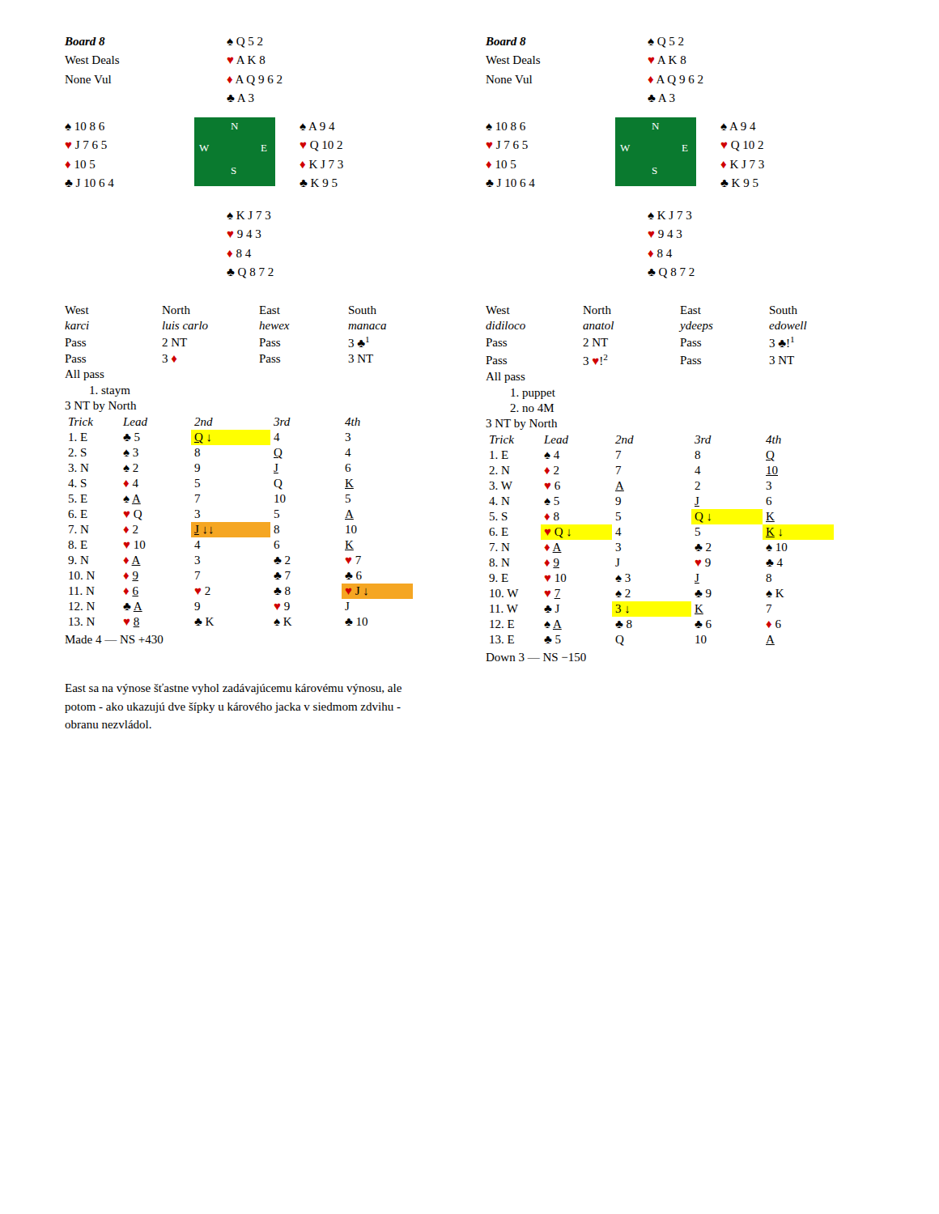Board 8
West Deals
None Vul
♠ Q 5 2
♥ A K 8
♦ A Q 9 6 2
♣ A 3
♠ 10 8 6
♥ J 7 6 5
♦ 10 5
♣ J 10 6 4
N W E S
♠ A 9 4
♥ Q 10 2
♦ K J 7 3
♣ K 9 5
♠ K J 7 3
♥ 9 4 3
♦ 8 4
♣ Q 8 7 2
| West | North | East | South |
| karci | luis carlo | hewex | manaca |
| Pass | 2 NT | Pass | 3 ♣ 1 |
| Pass | 3 ♦ | Pass | 3 NT |
| All pass |
1. staym
3 NT by North
| Trick | Lead | 2nd | 3rd | 4th |
| --- | --- | --- | --- | --- |
| 1. E | ♣ 5 | Q ↓ | 4 | 3 |
| 2. S | ♠ 3 | 8 | Q | 4 |
| 3. N | ♠ 2 | 9 | J | 6 |
| 4. S | ♦ 4 | 5 | Q | K |
| 5. E | ♠ A | 7 | 10 | 5 |
| 6. E | ♥ Q | 3 | 5 | A |
| 7. N | ♦ 2 | J ↓↓ | 8 | 10 |
| 8. E | ♥ 10 | 4 | 6 | K |
| 9. N | ♦ A | 3 | ♣ 2 | ♥ 7 |
| 10. N | ♦ 9 | 7 | ♣ 7 | ♣ 6 |
| 11. N | ♦ 6 | ♥ 2 | ♣ 8 | ♥ J ↓ |
| 12. N | ♣ A | 9 | ♥ 9 | J |
| 13. N | ♥ 8 | ♣ K | ♠ K | ♣ 10 |
Made 4 — NS +430
East sa na výnose šťastne vyhol zadávajúcemu károvému výnosu, ale potom - ako ukazujú dve šípky u kárového jacka v siedmom zdvihu - obranu nezvládol.
Board 8
West Deals
None Vul
♠ Q 5 2
♥ A K 8
♦ A Q 9 6 2
♣ A 3
♠ 10 8 6
♥ J 7 6 5
♦ 10 5
♣ J 10 6 4
N W E S
♠ A 9 4
♥ Q 10 2
♦ K J 7 3
♣ K 9 5
♠ K J 7 3
♥ 9 4 3
♦ 8 4
♣ Q 8 7 2
| West | North | East | South |
| didiloco | anatol | ydeeps | edowell |
| Pass | 2 NT | Pass | 3 ♣! 1 |
| Pass | 3 ♥ ! 2 | Pass | 3 NT |
| All pass |
1. puppet
2. no 4M
3 NT by North
| Trick | Lead | 2nd | 3rd | 4th |
| --- | --- | --- | --- | --- |
| 1. E | ♠ 4 | 7 | 8 | Q |
| 2. N | ♦ 2 | 7 | 4 | 10 |
| 3. W | ♥ 6 | A | 2 | 3 |
| 4. N | ♠ 5 | 9 | J | 6 |
| 5. S | ♦ 8 | 5 | Q ↓ | K |
| 6. E | ♥ Q ↓ | 4 | 5 | K ↓ |
| 7. N | ♦ A | 3 | ♣ 2 | ♠ 10 |
| 8. N | ♦ 9 | J | ♥ 9 | ♣ 4 |
| 9. E | ♥ 10 | ♠ 3 | J | 8 |
| 10. W | ♥ 7 | ♠ 2 | ♣ 9 | ♠ K |
| 11. W | ♣ J | 3 ↓ | K | 7 |
| 12. E | ♠ A | ♣ 8 | ♣ 6 | ♦ 6 |
| 13. E | ♣ 5 | Q | 10 | A |
Down 3 — NS −150